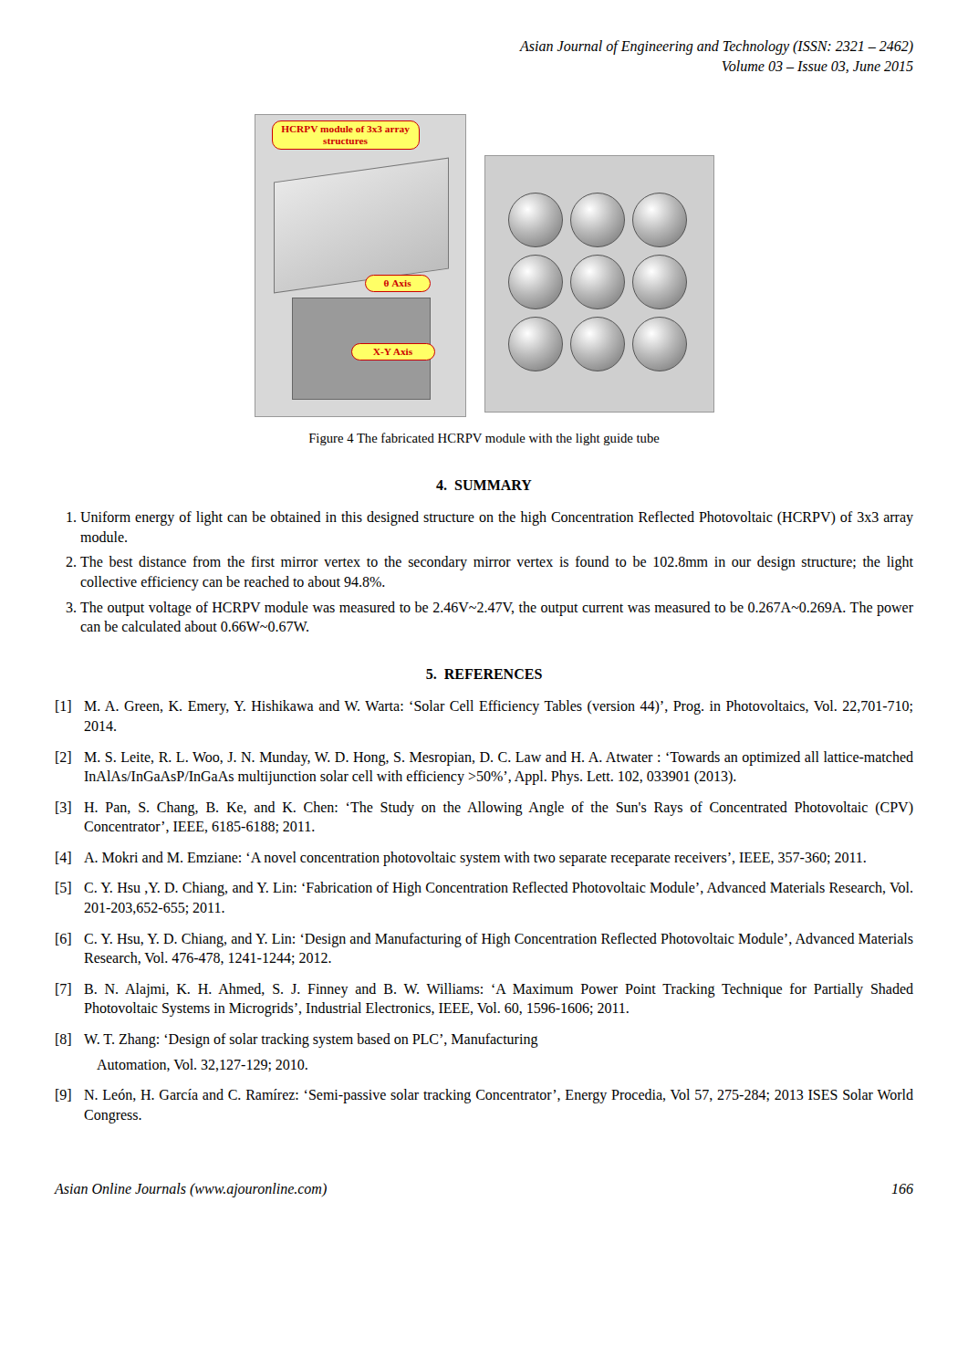Asian Journal of Engineering and Technology (ISSN: 2321 – 2462)
Volume 03 – Issue 03, June 2015
HCRPV module of 3x3 array structures
θ Axis
X-Y Axis
Figure 4 The fabricated HCRPV module with the light guide tube
4. SUMMARY
Uniform energy of light can be obtained in this designed structure on the high Concentration Reflected Photovoltaic (HCRPV) of 3x3 array module.
The best distance from the first mirror vertex to the secondary mirror vertex is found to be 102.8mm in our design structure; the light collective efficiency can be reached to about 94.8%.
The output voltage of HCRPV module was measured to be 2.46V~2.47V, the output current was measured to be 0.267A~0.269A. The power can be calculated about 0.66W~0.67W.
5. REFERENCES
[1]
M. A. Green, K. Emery, Y. Hishikawa and W. Warta: ‘Solar Cell Efficiency Tables (version 44)’, Prog. in Photovoltaics, Vol. 22,701-710; 2014.
[2]
M. S. Leite, R. L. Woo, J. N. Munday, W. D. Hong, S. Mesropian, D. C. Law and H. A. Atwater : ‘Towards an optimized all lattice-matched InAlAs/InGaAsP/InGaAs multijunction solar cell with efficiency >50%’, Appl. Phys. Lett. 102, 033901 (2013).
[3]
H. Pan, S. Chang, B. Ke, and K. Chen: ‘The Study on the Allowing Angle of the Sun's Rays of Concentrated Photovoltaic (CPV) Concentrator’, IEEE, 6185-6188; 2011.
[4]
A. Mokri and M. Emziane: ‘A novel concentration photovoltaic system with two separate receparate receivers’, IEEE, 357-360; 2011.
[5]
C. Y. Hsu ,Y. D. Chiang, and Y. Lin: ‘Fabrication of High Concentration Reflected Photovoltaic Module’, Advanced Materials Research, Vol. 201-203,652-655; 2011.
[6]
C. Y. Hsu, Y. D. Chiang, and Y. Lin: ‘Design and Manufacturing of High Concentration Reflected Photovoltaic Module’, Advanced Materials Research, Vol. 476-478, 1241-1244; 2012.
[7]
B. N. Alajmi, K. H. Ahmed, S. J. Finney and B. W. Williams: ‘A Maximum Power Point Tracking Technique for Partially Shaded Photovoltaic Systems in Microgrids’, Industrial Electronics, IEEE, Vol. 60, 1596-1606; 2011.
[8]
W. T. Zhang: ‘Design of solar tracking system based on PLC’, Manufacturing
Automation, Vol. 32,127-129; 2010.
[9]
N. León, H. García and C. Ramírez: ‘Semi-passive solar tracking Concentrator’, Energy Procedia, Vol 57, 275-284; 2013 ISES Solar World Congress.
Asian Online Journals (www.ajouronline.com)
166